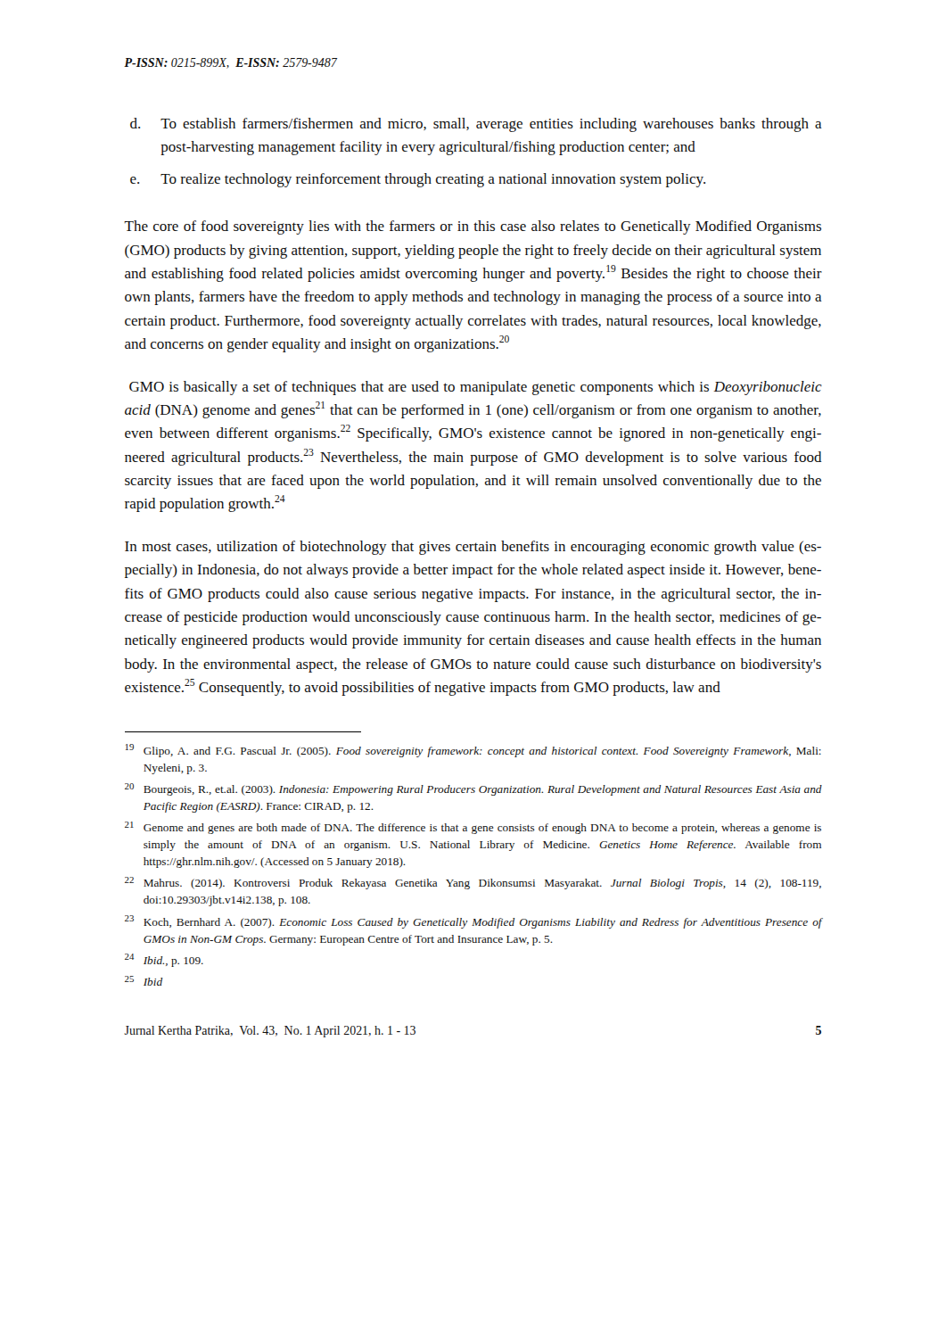P-ISSN: 0215-899X, E-ISSN: 2579-9487
d. To establish farmers/fishermen and micro, small, average entities including warehouses banks through a post-harvesting management facility in every agricultural/fishing production center; and
e. To realize technology reinforcement through creating a national innovation system policy.
The core of food sovereignty lies with the farmers or in this case also relates to Genetically Modified Organisms (GMO) products by giving attention, support, yielding people the right to freely decide on their agricultural system and establishing food related policies amidst overcoming hunger and poverty.19 Besides the right to choose their own plants, farmers have the freedom to apply methods and technology in managing the process of a source into a certain product. Furthermore, food sovereignty actually correlates with trades, natural resources, local knowledge, and concerns on gender equality and insight on organizations.20
GMO is basically a set of techniques that are used to manipulate genetic components which is Deoxyribonucleic acid (DNA) genome and genes21 that can be performed in 1 (one) cell/organism or from one organism to another, even between different organisms.22 Specifically, GMO's existence cannot be ignored in non-genetically engineered agricultural products.23 Nevertheless, the main purpose of GMO development is to solve various food scarcity issues that are faced upon the world population, and it will remain unsolved conventionally due to the rapid population growth.24
In most cases, utilization of biotechnology that gives certain benefits in encouraging economic growth value (especially) in Indonesia, do not always provide a better impact for the whole related aspect inside it. However, benefits of GMO products could also cause serious negative impacts. For instance, in the agricultural sector, the increase of pesticide production would unconsciously cause continuous harm. In the health sector, medicines of genetically engineered products would provide immunity for certain diseases and cause health effects in the human body. In the environmental aspect, the release of GMOs to nature could cause such disturbance on biodiversity's existence.25 Consequently, to avoid possibilities of negative impacts from GMO products, law and
Glipo, A. and F.G. Pascual Jr. (2005). Food sovereignity framework: concept and historical context. Food Sovereignty Framework, Mali: Nyeleni, p. 3.
Bourgeois, R., et.al. (2003). Indonesia: Empowering Rural Producers Organization. Rural Development and Natural Resources East Asia and Pacific Region (EASRD). France: CIRAD, p. 12.
Genome and genes are both made of DNA. The difference is that a gene consists of enough DNA to become a protein, whereas a genome is simply the amount of DNA of an organism. U.S. National Library of Medicine. Genetics Home Reference. Available from https://ghr.nlm.nih.gov/. (Accessed on 5 January 2018).
Mahrus. (2014). Kontroversi Produk Rekayasa Genetika Yang Dikonsumsi Masyarakat. Jurnal Biologi Tropis, 14 (2), 108-119, doi:10.29303/jbt.v14i2.138, p. 108.
Koch, Bernhard A. (2007). Economic Loss Caused by Genetically Modified Organisms Liability and Redress for Adventitious Presence of GMOs in Non-GM Crops. Germany: European Centre of Tort and Insurance Law, p. 5.
Ibid., p. 109.
Ibid
Jurnal Kertha Patrika, Vol. 43, No. 1 April 2021, h. 1 - 13 5